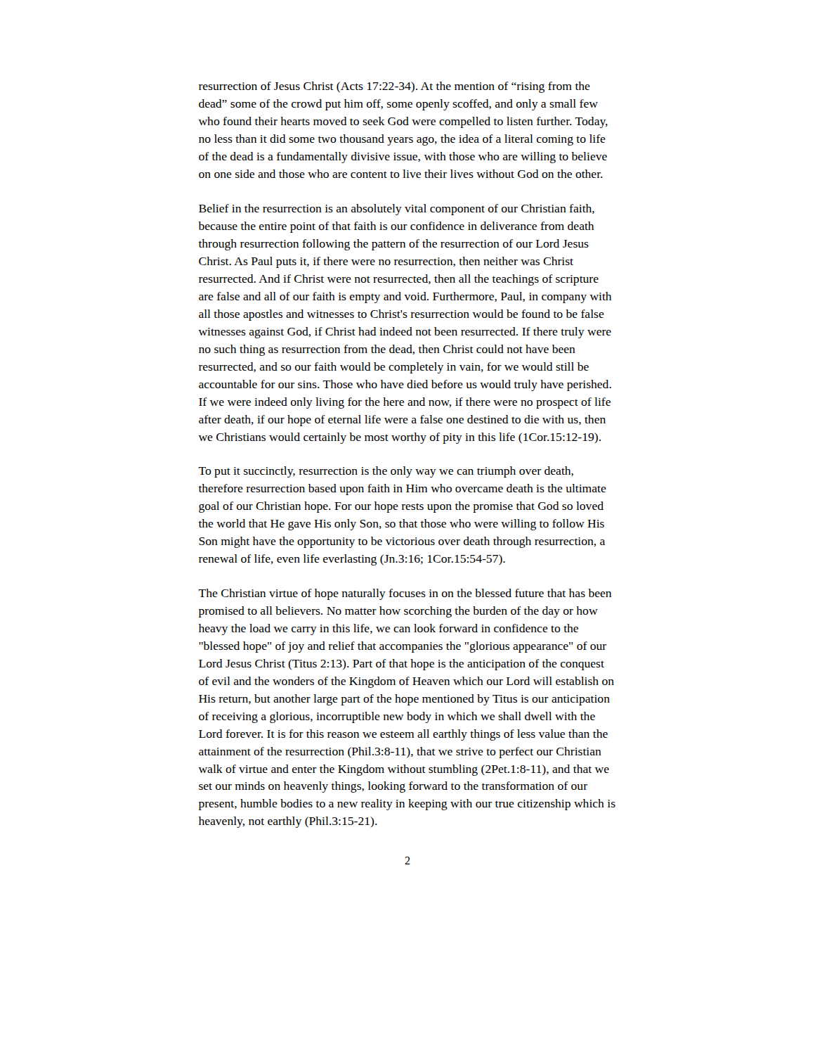resurrection of Jesus Christ (Acts 17:22-34). At the mention of “rising from the dead” some of the crowd put him off, some openly scoffed, and only a small few who found their hearts moved to seek God were compelled to listen further. Today, no less than it did some two thousand years ago, the idea of a literal coming to life of the dead is a fundamentally divisive issue, with those who are willing to believe on one side and those who are content to live their lives without God on the other.
Belief in the resurrection is an absolutely vital component of our Christian faith, because the entire point of that faith is our confidence in deliverance from death through resurrection following the pattern of the resurrection of our Lord Jesus Christ. As Paul puts it, if there were no resurrection, then neither was Christ resurrected. And if Christ were not resurrected, then all the teachings of scripture are false and all of our faith is empty and void. Furthermore, Paul, in company with all those apostles and witnesses to Christ's resurrection would be found to be false witnesses against God, if Christ had indeed not been resurrected. If there truly were no such thing as resurrection from the dead, then Christ could not have been resurrected, and so our faith would be completely in vain, for we would still be accountable for our sins. Those who have died before us would truly have perished. If we were indeed only living for the here and now, if there were no prospect of life after death, if our hope of eternal life were a false one destined to die with us, then we Christians would certainly be most worthy of pity in this life (1Cor.15:12-19).
To put it succinctly, resurrection is the only way we can triumph over death, therefore resurrection based upon faith in Him who overcame death is the ultimate goal of our Christian hope. For our hope rests upon the promise that God so loved the world that He gave His only Son, so that those who were willing to follow His Son might have the opportunity to be victorious over death through resurrection, a renewal of life, even life everlasting (Jn.3:16; 1Cor.15:54-57).
The Christian virtue of hope naturally focuses in on the blessed future that has been promised to all believers. No matter how scorching the burden of the day or how heavy the load we carry in this life, we can look forward in confidence to the "blessed hope" of joy and relief that accompanies the "glorious appearance" of our Lord Jesus Christ (Titus 2:13). Part of that hope is the anticipation of the conquest of evil and the wonders of the Kingdom of Heaven which our Lord will establish on His return, but another large part of the hope mentioned by Titus is our anticipation of receiving a glorious, incorruptible new body in which we shall dwell with the Lord forever. It is for this reason we esteem all earthly things of less value than the attainment of the resurrection (Phil.3:8-11), that we strive to perfect our Christian walk of virtue and enter the Kingdom without stumbling (2Pet.1:8-11), and that we set our minds on heavenly things, looking forward to the transformation of our present, humble bodies to a new reality in keeping with our true citizenship which is heavenly, not earthly (Phil.3:15-21).
2